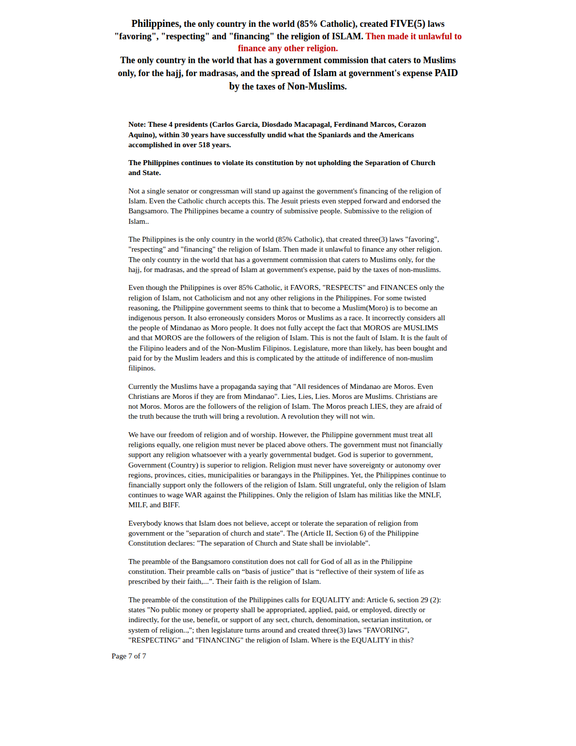Philippines, the only country in the world (85% Catholic), created FIVE(5) laws "favoring", "respecting" and "financing" the religion of ISLAM. Then made it unlawful to finance any other religion.
The only country in the world that has a government commission that caters to Muslims only, for the hajj, for madrasas, and the spread of Islam at government's expense PAID by the taxes of Non-Muslims.
Note: These 4 presidents (Carlos Garcia, Diosdado Macapagal, Ferdinand Marcos, Corazon Aquino), within 30 years have successfully undid what the Spaniards and the Americans accomplished in over 518 years.
The Philippines continues to violate its constitution by not upholding the Separation of Church and State.
Not a single senator or congressman will stand up against the government's financing of the religion of Islam. Even the Catholic church accepts this. The Jesuit priests even stepped forward and endorsed the Bangsamoro. The Philippines became a country of submissive people. Submissive to the religion of Islam..
The Philippines is the only country in the world (85% Catholic), that created three(3) laws "favoring", "respecting" and "financing" the religion of Islam. Then made it unlawful to finance any other religion. The only country in the world that has a government commission that caters to Muslims only, for the hajj, for madrasas, and the spread of Islam at government's expense, paid by the taxes of non-muslims.
Even though the Philippines is over 85% Catholic, it FAVORS, "RESPECTS" and FINANCES only the religion of Islam, not Catholicism and not any other religions in the Philippines. For some twisted reasoning, the Philippine government seems to think that to become a Muslim(Moro) is to become an indigenous person. It also erroneously considers Moros or Muslims as a race. It incorrectly considers all the people of Mindanao as Moro people. It does not fully accept the fact that MOROS are MUSLIMS and that MOROS are the followers of the religion of Islam. This is not the fault of Islam. It is the fault of the Filipino leaders and of the Non-Muslim Filipinos. Legislature, more than likely, has been bought and paid for by the Muslim leaders and this is complicated by the attitude of indifference of non-muslim filipinos.
Currently the Muslims have a propaganda saying that "All residences of Mindanao are Moros. Even Christians are Moros if they are from Mindanao". Lies, Lies, Lies. Moros are Muslims. Christians are not Moros. Moros are the followers of the religion of Islam. The Moros preach LIES, they are afraid of the truth because the truth will bring a revolution. A revolution they will not win.
We have our freedom of religion and of worship. However, the Philippine government must treat all religions equally, one religion must never be placed above others. The government must not financially support any religion whatsoever with a yearly governmental budget. God is superior to government, Government (Country) is superior to religion. Religion must never have sovereignty or autonomy over regions, provinces, cities, municipalities or barangays in the Philippines. Yet, the Philippines continue to financially support only the followers of the religion of Islam. Still ungrateful, only the religion of Islam continues to wage WAR against the Philippines. Only the religion of Islam has militias like the MNLF, MILF, and BIFF.
Everybody knows that Islam does not believe, accept or tolerate the separation of religion from government or the "separation of church and state". The (Article II, Section 6) of the Philippine Constitution declares: "The separation of Church and State shall be inviolable".
The preamble of the Bangsamoro constitution does not call for God of all as in the Philippine constitution. Their preamble calls on “basis of justice” that is “reflective of their system of life as prescribed by their faith,...”. Their faith is the religion of Islam.
The preamble of the constitution of the Philippines calls for EQUALITY and: Article 6, section 29 (2): states "No public money or property shall be appropriated, applied, paid, or employed, directly or indirectly, for the use, benefit, or support of any sect, church, denomination, sectarian institution, or system of religion..,"; then legislature turns around and created three(3) laws "FAVORING", "RESPECTING" and "FINANCING" the religion of Islam. Where is the EQUALITY in this?
Page 7 of 7